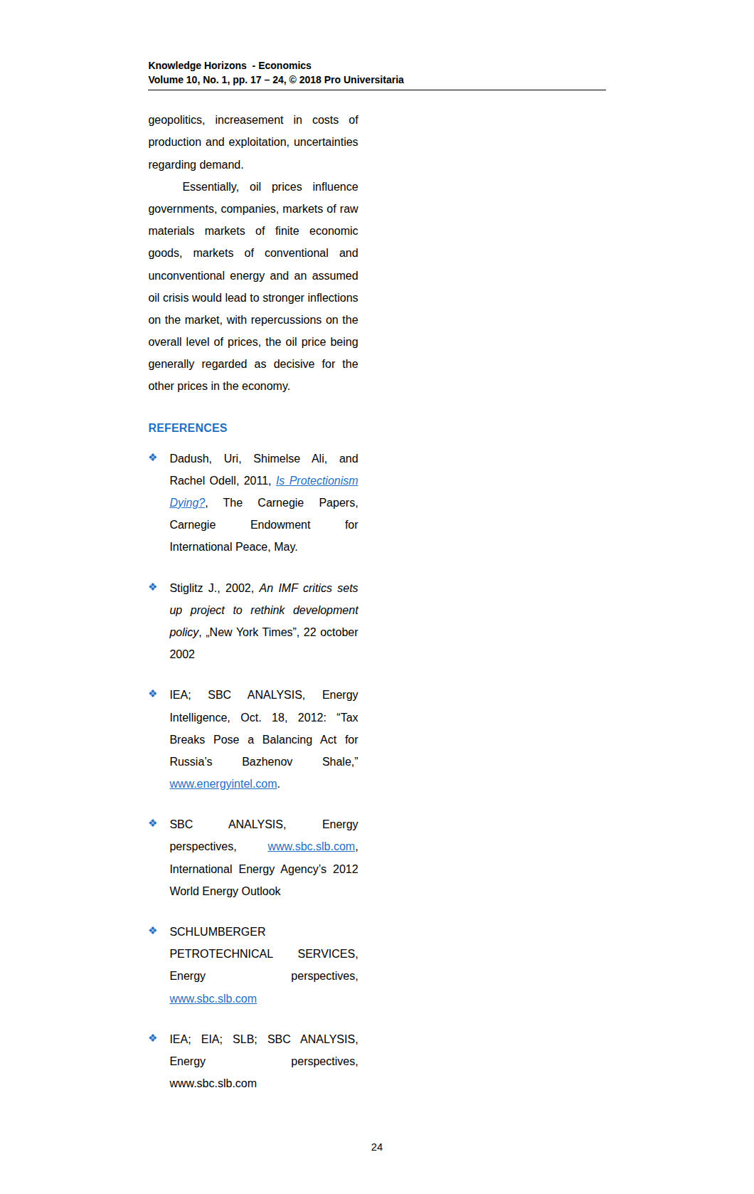Knowledge Horizons - Economics
Volume 10, No. 1, pp. 17 – 24, © 2018 Pro Universitaria
geopolitics, increasement in costs of production and exploitation, uncertainties regarding demand.
Essentially, oil prices influence governments, companies, markets of raw materials markets of finite economic goods, markets of conventional and unconventional energy and an assumed oil crisis would lead to stronger inflections on the market, with repercussions on the overall level of prices, the oil price being generally regarded as decisive for the other prices in the economy.
REFERENCES
Dadush, Uri, Shimelse Ali, and Rachel Odell, 2011, Is Protectionism Dying?, The Carnegie Papers, Carnegie Endowment for International Peace, May.
Stiglitz J., 2002, An IMF critics sets up project to rethink development policy, „New York Times”, 22 october 2002
IEA; SBC ANALYSIS, Energy Intelligence, Oct. 18, 2012: “Tax Breaks Pose a Balancing Act for Russia’s Bazhenov Shale,” www.energyintel.com.
SBC ANALYSIS, Energy perspectives, www.sbc.slb.com, International Energy Agency’s 2012 World Energy Outlook
SCHLUMBERGER PETROTECHNICAL SERVICES, Energy perspectives, www.sbc.slb.com
IEA; EIA; SLB; SBC ANALYSIS, Energy perspectives, www.sbc.slb.com
24